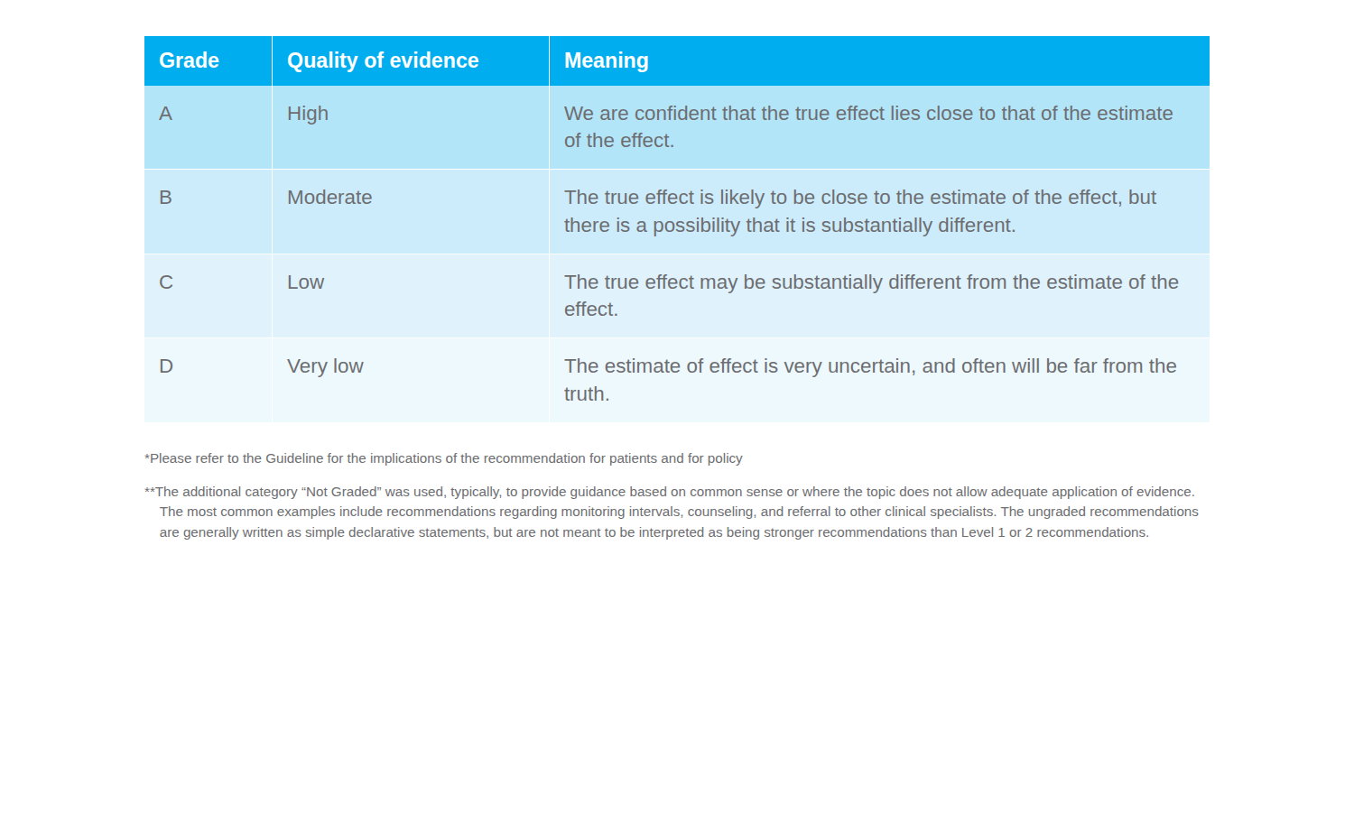| Grade | Quality of evidence | Meaning |
| --- | --- | --- |
| A | High | We are confident that the true effect lies close to that of the estimate of the effect. |
| B | Moderate | The true effect is likely to be close to the estimate of the effect, but there is a possibility that it is substantially different. |
| C | Low | The true effect may be substantially different from the estimate of the effect. |
| D | Very low | The estimate of effect is very uncertain, and often will be far from the truth. |
*Please refer to the Guideline for the implications of the recommendation for patients and for policy
**The additional category “Not Graded” was used, typically, to provide guidance based on common sense or where the topic does not allow adequate application of evidence. The most common examples include recommendations regarding monitoring intervals, counseling, and referral to other clinical specialists. The ungraded recommendations are generally written as simple declarative statements, but are not meant to be interpreted as being stronger recommendations than Level 1 or 2 recommendations.